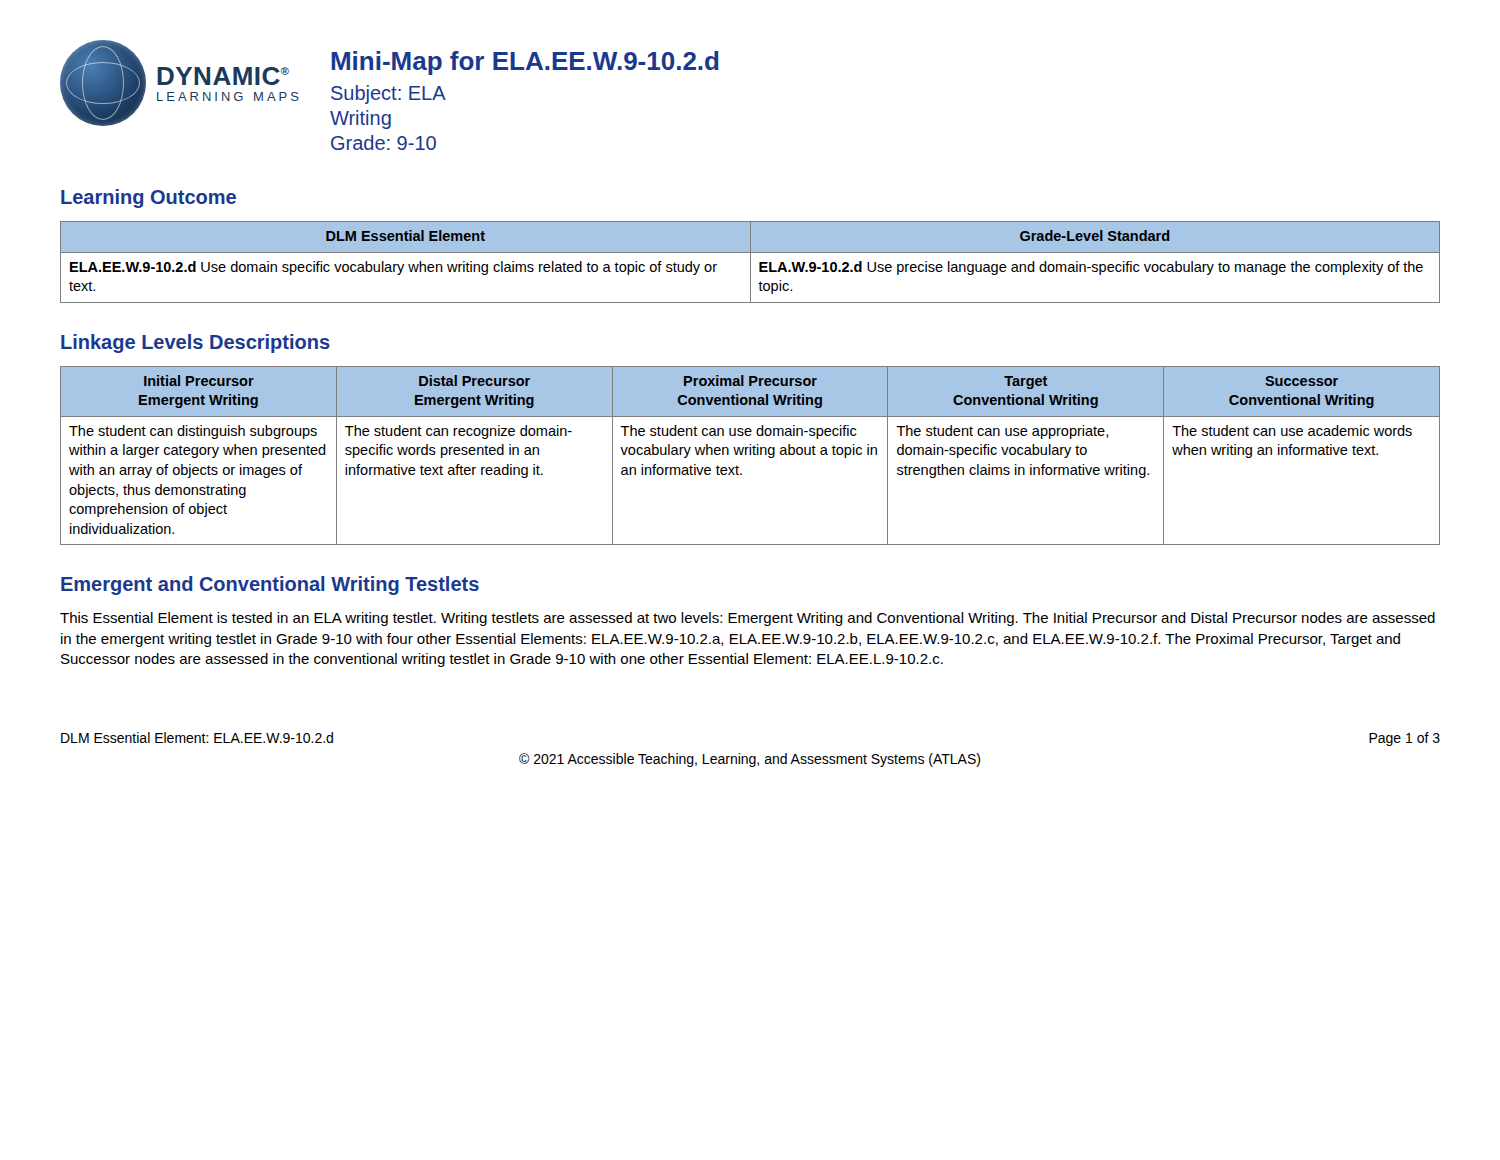DYNAMIC®
LEARNING MAPS
Mini-Map for ELA.EE.W.9-10.2.d
Subject: ELA
Writing
Grade: 9-10
Learning Outcome
| DLM Essential Element | Grade-Level Standard |
| --- | --- |
| ELA.EE.W.9-10.2.d Use domain specific vocabulary when writing claims related to a topic of study or text. | ELA.W.9-10.2.d Use precise language and domain-specific vocabulary to manage the complexity of the topic. |
Linkage Levels Descriptions
| Initial Precursor Emergent Writing | Distal Precursor Emergent Writing | Proximal Precursor Conventional Writing | Target Conventional Writing | Successor Conventional Writing |
| --- | --- | --- | --- | --- |
| The student can distinguish subgroups within a larger category when presented with an array of objects or images of objects, thus demonstrating comprehension of object individualization. | The student can recognize domain-specific words presented in an informative text after reading it. | The student can use domain-specific vocabulary when writing about a topic in an informative text. | The student can use appropriate, domain-specific vocabulary to strengthen claims in informative writing. | The student can use academic words when writing an informative text. |
Emergent and Conventional Writing Testlets
This Essential Element is tested in an ELA writing testlet. Writing testlets are assessed at two levels: Emergent Writing and Conventional Writing. The Initial Precursor and Distal Precursor nodes are assessed in the emergent writing testlet in Grade 9-10 with four other Essential Elements: ELA.EE.W.9-10.2.a, ELA.EE.W.9-10.2.b, ELA.EE.W.9-10.2.c, and ELA.EE.W.9-10.2.f. The Proximal Precursor, Target and Successor nodes are assessed in the conventional writing testlet in Grade 9-10 with one other Essential Element: ELA.EE.L.9-10.2.c.
DLM Essential Element: ELA.EE.W.9-10.2.d Page 1 of 3
© 2021 Accessible Teaching, Learning, and Assessment Systems (ATLAS)